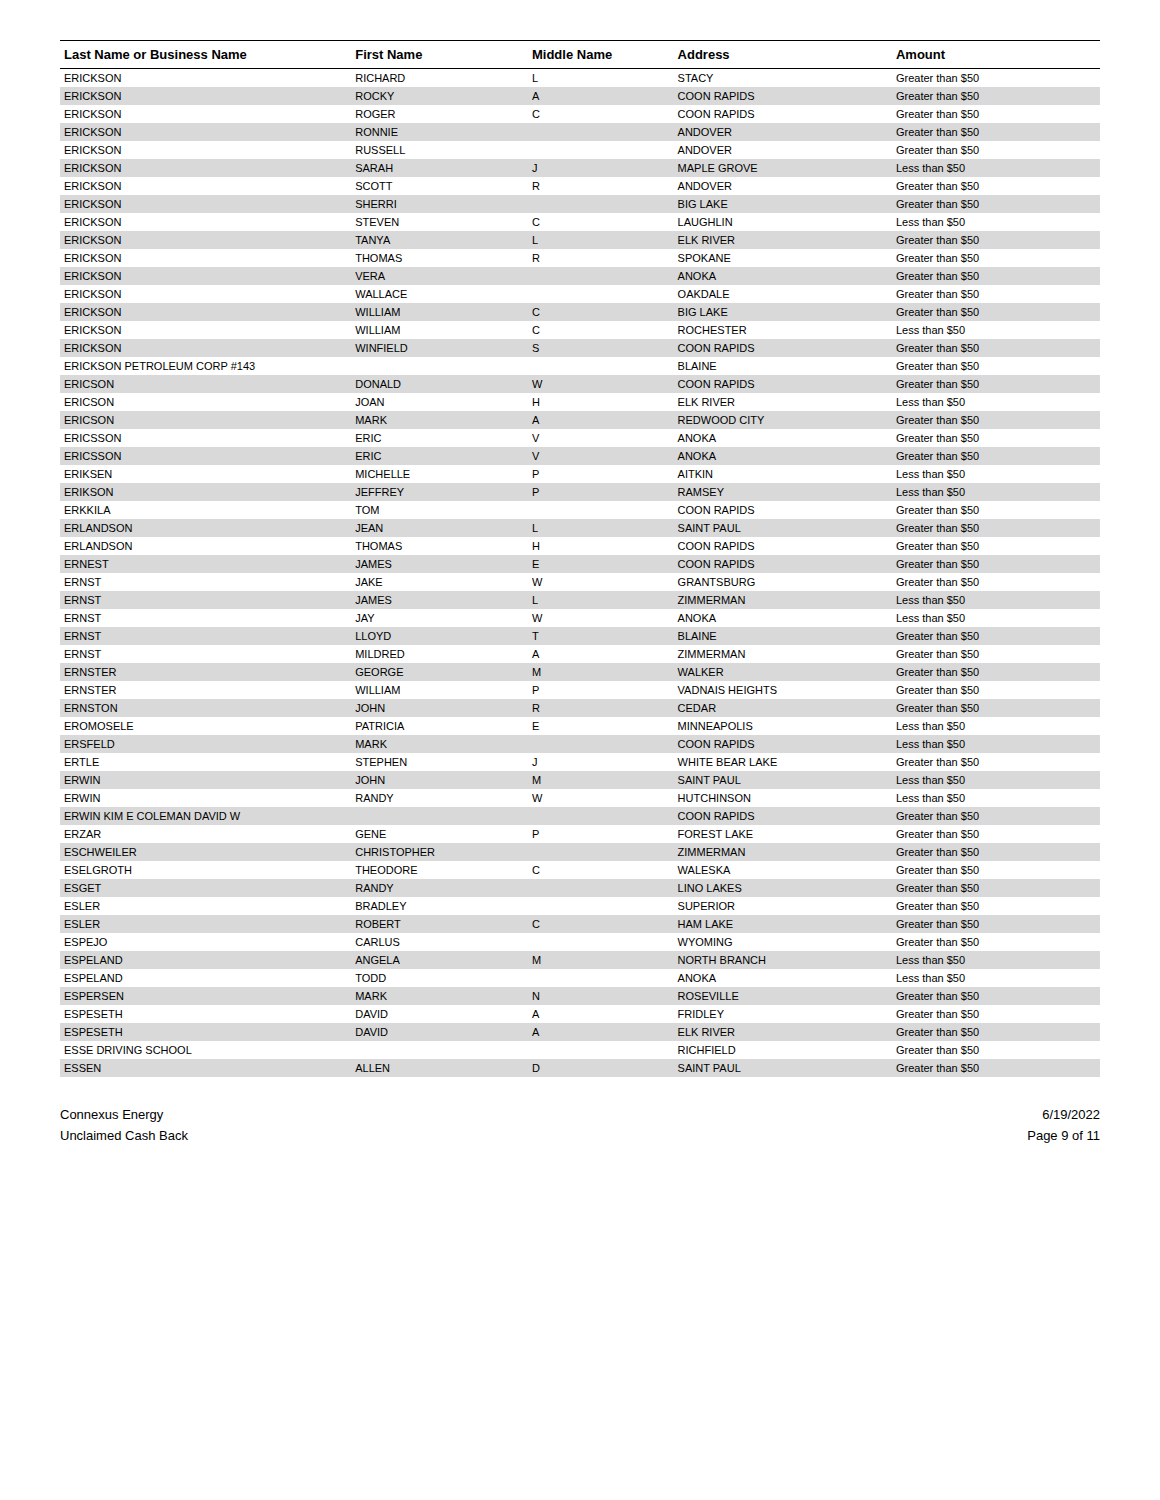| Last Name or Business Name | First Name | Middle Name | Address | Amount |
| --- | --- | --- | --- | --- |
| ERICKSON | RICHARD | L | STACY | Greater than $50 |
| ERICKSON | ROCKY | A | COON RAPIDS | Greater than $50 |
| ERICKSON | ROGER | C | COON RAPIDS | Greater than $50 |
| ERICKSON | RONNIE | | ANDOVER | Greater than $50 |
| ERICKSON | RUSSELL | | ANDOVER | Greater than $50 |
| ERICKSON | SARAH | J | MAPLE GROVE | Less than $50 |
| ERICKSON | SCOTT | R | ANDOVER | Greater than $50 |
| ERICKSON | SHERRI | | BIG LAKE | Greater than $50 |
| ERICKSON | STEVEN | C | LAUGHLIN | Less than $50 |
| ERICKSON | TANYA | L | ELK RIVER | Greater than $50 |
| ERICKSON | THOMAS | R | SPOKANE | Greater than $50 |
| ERICKSON | VERA | | ANOKA | Greater than $50 |
| ERICKSON | WALLACE | | OAKDALE | Greater than $50 |
| ERICKSON | WILLIAM | C | BIG LAKE | Greater than $50 |
| ERICKSON | WILLIAM | C | ROCHESTER | Less than $50 |
| ERICKSON | WINFIELD | S | COON RAPIDS | Greater than $50 |
| ERICKSON PETROLEUM CORP #143 | | | BLAINE | Greater than $50 |
| ERICSON | DONALD | W | COON RAPIDS | Greater than $50 |
| ERICSON | JOAN | H | ELK RIVER | Less than $50 |
| ERICSON | MARK | A | REDWOOD CITY | Greater than $50 |
| ERICSSON | ERIC | V | ANOKA | Greater than $50 |
| ERICSSON | ERIC | V | ANOKA | Greater than $50 |
| ERIKSEN | MICHELLE | P | AITKIN | Less than $50 |
| ERIKSON | JEFFREY | P | RAMSEY | Less than $50 |
| ERKKILA | TOM | | COON RAPIDS | Greater than $50 |
| ERLANDSON | JEAN | L | SAINT PAUL | Greater than $50 |
| ERLANDSON | THOMAS | H | COON RAPIDS | Greater than $50 |
| ERNEST | JAMES | E | COON RAPIDS | Greater than $50 |
| ERNST | JAKE | W | GRANTSBURG | Greater than $50 |
| ERNST | JAMES | L | ZIMMERMAN | Less than $50 |
| ERNST | JAY | W | ANOKA | Less than $50 |
| ERNST | LLOYD | T | BLAINE | Greater than $50 |
| ERNST | MILDRED | A | ZIMMERMAN | Greater than $50 |
| ERNSTER | GEORGE | M | WALKER | Greater than $50 |
| ERNSTER | WILLIAM | P | VADNAIS HEIGHTS | Greater than $50 |
| ERNSTON | JOHN | R | CEDAR | Greater than $50 |
| EROMOSELE | PATRICIA | E | MINNEAPOLIS | Less than $50 |
| ERSFELD | MARK | | COON RAPIDS | Less than $50 |
| ERTLE | STEPHEN | J | WHITE BEAR LAKE | Greater than $50 |
| ERWIN | JOHN | M | SAINT PAUL | Less than $50 |
| ERWIN | RANDY | W | HUTCHINSON | Less than $50 |
| ERWIN KIM E COLEMAN DAVID W | | | COON RAPIDS | Greater than $50 |
| ERZAR | GENE | P | FOREST LAKE | Greater than $50 |
| ESCHWEILER | CHRISTOPHER | | ZIMMERMAN | Greater than $50 |
| ESELGROTH | THEODORE | C | WALESKA | Greater than $50 |
| ESGET | RANDY | | LINO LAKES | Greater than $50 |
| ESLER | BRADLEY | | SUPERIOR | Greater than $50 |
| ESLER | ROBERT | C | HAM LAKE | Greater than $50 |
| ESPEJO | CARLUS | | WYOMING | Greater than $50 |
| ESPELAND | ANGELA | M | NORTH BRANCH | Less than $50 |
| ESPELAND | TODD | | ANOKA | Less than $50 |
| ESPERSEN | MARK | N | ROSEVILLE | Greater than $50 |
| ESPESETH | DAVID | A | FRIDLEY | Greater than $50 |
| ESPESETH | DAVID | A | ELK RIVER | Greater than $50 |
| ESSE DRIVING SCHOOL | | | RICHFIELD | Greater than $50 |
| ESSEN | ALLEN | D | SAINT PAUL | Greater than $50 |
Connexus Energy
Unclaimed Cash Back
6/19/2022
Page 9 of 11